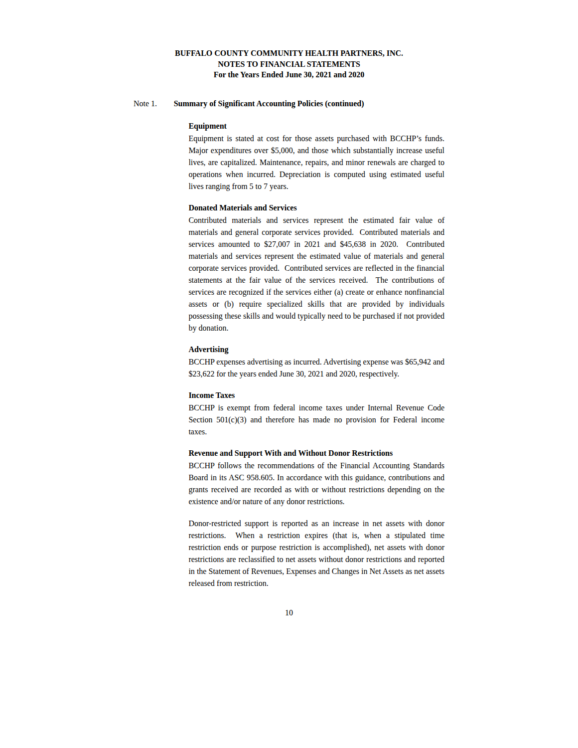BUFFALO COUNTY COMMUNITY HEALTH PARTNERS, INC.
NOTES TO FINANCIAL STATEMENTS
For the Years Ended June 30, 2021 and 2020
Note 1.
Summary of Significant Accounting Policies (continued)
Equipment
Equipment is stated at cost for those assets purchased with BCCHP’s funds. Major expenditures over $5,000, and those which substantially increase useful lives, are capitalized. Maintenance, repairs, and minor renewals are charged to operations when incurred. Depreciation is computed using estimated useful lives ranging from 5 to 7 years.
Donated Materials and Services
Contributed materials and services represent the estimated fair value of materials and general corporate services provided. Contributed materials and services amounted to $27,007 in 2021 and $45,638 in 2020. Contributed materials and services represent the estimated value of materials and general corporate services provided. Contributed services are reflected in the financial statements at the fair value of the services received. The contributions of services are recognized if the services either (a) create or enhance nonfinancial assets or (b) require specialized skills that are provided by individuals possessing these skills and would typically need to be purchased if not provided by donation.
Advertising
BCCHP expenses advertising as incurred. Advertising expense was $65,942 and $23,622 for the years ended June 30, 2021 and 2020, respectively.
Income Taxes
BCCHP is exempt from federal income taxes under Internal Revenue Code Section 501(c)(3) and therefore has made no provision for Federal income taxes.
Revenue and Support With and Without Donor Restrictions
BCCHP follows the recommendations of the Financial Accounting Standards Board in its ASC 958.605. In accordance with this guidance, contributions and grants received are recorded as with or without restrictions depending on the existence and/or nature of any donor restrictions.
Donor-restricted support is reported as an increase in net assets with donor restrictions. When a restriction expires (that is, when a stipulated time restriction ends or purpose restriction is accomplished), net assets with donor restrictions are reclassified to net assets without donor restrictions and reported in the Statement of Revenues, Expenses and Changes in Net Assets as net assets released from restriction.
10